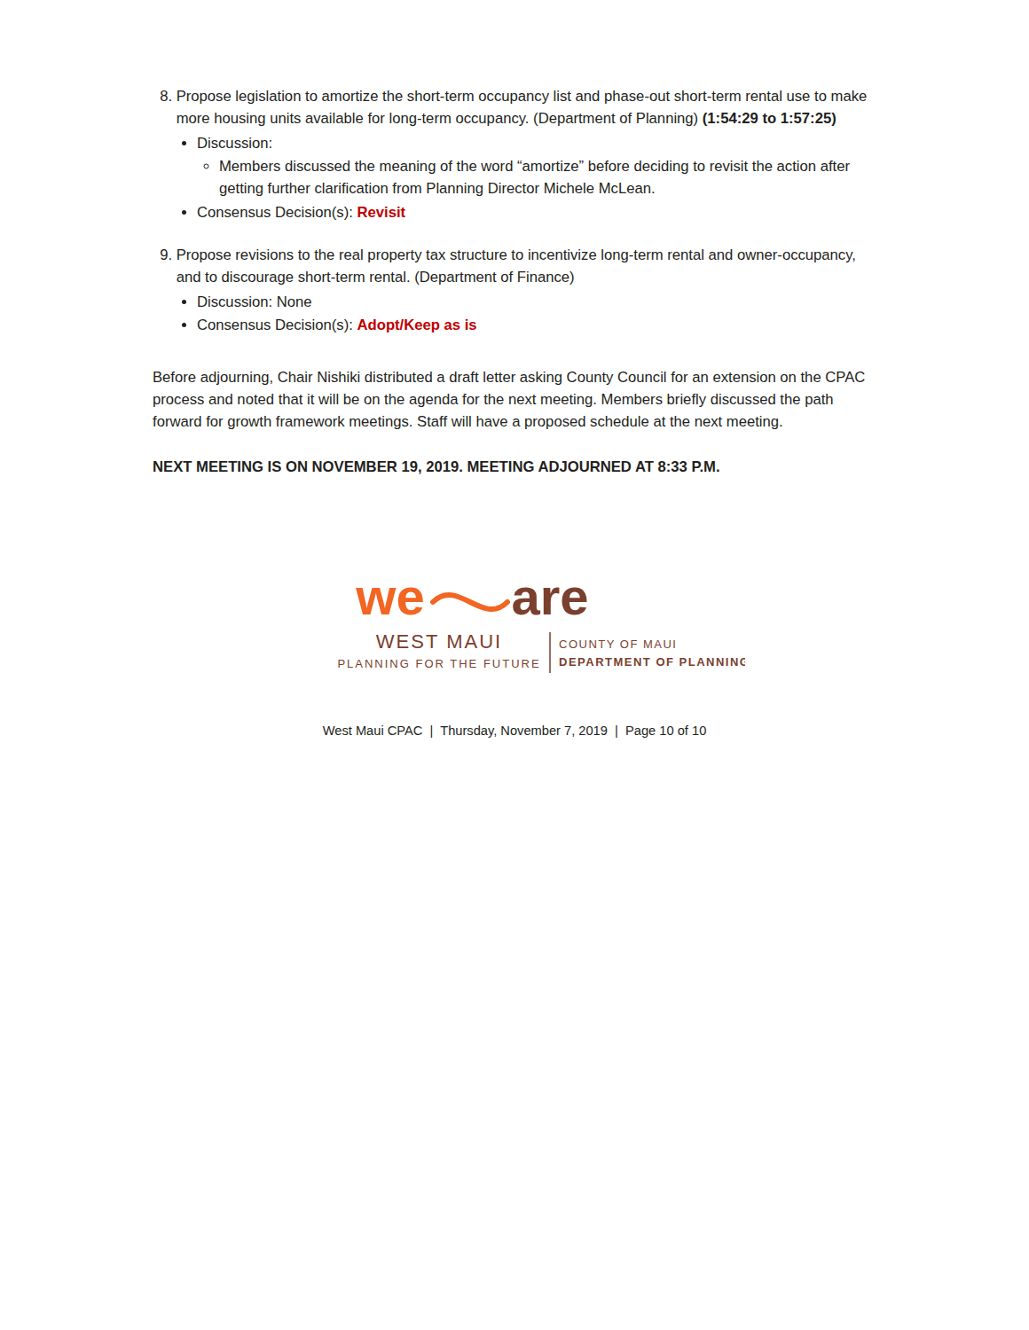Propose legislation to amortize the short-term occupancy list and phase-out short-term rental use to make more housing units available for long-term occupancy. (Department of Planning) (1:54:29 to 1:57:25)
Discussion:
Members discussed the meaning of the word “amortize” before deciding to revisit the action after getting further clarification from Planning Director Michele McLean.
Consensus Decision(s): Revisit
Propose revisions to the real property tax structure to incentivize long-term rental and owner-occupancy, and to discourage short-term rental. (Department of Finance)
Discussion: None
Consensus Decision(s): Adopt/Keep as is
Before adjourning, Chair Nishiki distributed a draft letter asking County Council for an extension on the CPAC process and noted that it will be on the agenda for the next meeting. Members briefly discussed the path forward for growth framework meetings. Staff will have a proposed schedule at the next meeting.
NEXT MEETING IS ON NOVEMBER 19, 2019. MEETING ADJOURNED AT 8:33 P.M.
we are WEST MAUI PLANNING FOR THE FUTURE COUNTY OF MAUI DEPARTMENT OF PLANNING
West Maui CPAC | Thursday, November 7, 2019 | Page 10 of 10